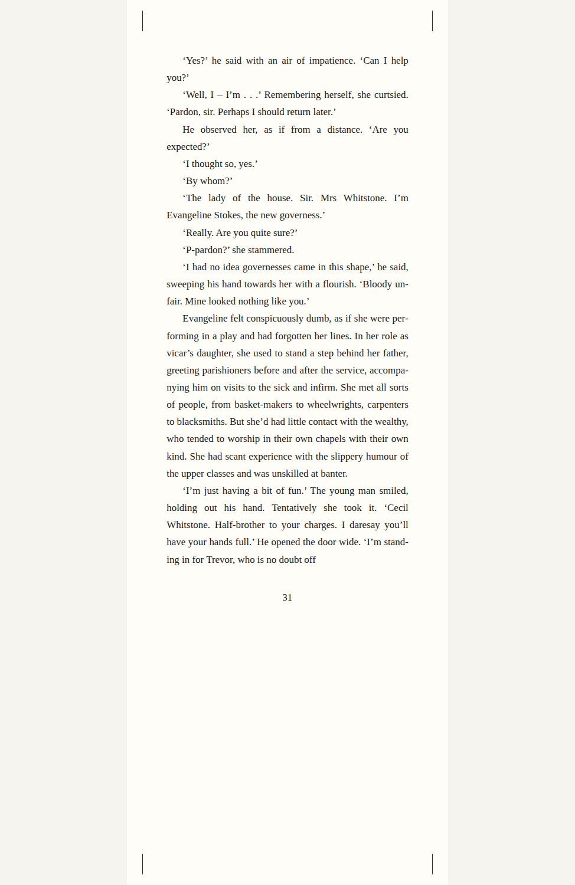‘Yes?’ he said with an air of impatience. ‘Can I help you?’
‘Well, I – I’m . . .’ Remembering herself, she curtsied. ‘Pardon, sir. Perhaps I should return later.’
He observed her, as if from a distance. ‘Are you expected?’
‘I thought so, yes.’
‘By whom?’
‘The lady of the house. Sir. Mrs Whitstone. I’m Evangeline Stokes, the new governess.’
‘Really. Are you quite sure?’
‘P-pardon?’ she stammered.
‘I had no idea governesses came in this shape,’ he said, sweeping his hand towards her with a flourish. ‘Bloody unfair. Mine looked nothing like you.’
Evangeline felt conspicuously dumb, as if she were performing in a play and had forgotten her lines. In her role as vicar’s daughter, she used to stand a step behind her father, greeting parishioners before and after the service, accompanying him on visits to the sick and infirm. She met all sorts of people, from basket-makers to wheelwrights, carpenters to blacksmiths. But she’d had little contact with the wealthy, who tended to worship in their own chapels with their own kind. She had scant experience with the slippery humour of the upper classes and was unskilled at banter.
‘I’m just having a bit of fun.’ The young man smiled, holding out his hand. Tentatively she took it. ‘Cecil Whitstone. Half-brother to your charges. I daresay you’ll have your hands full.’ He opened the door wide. ‘I’m standing in for Trevor, who is no doubt off
31